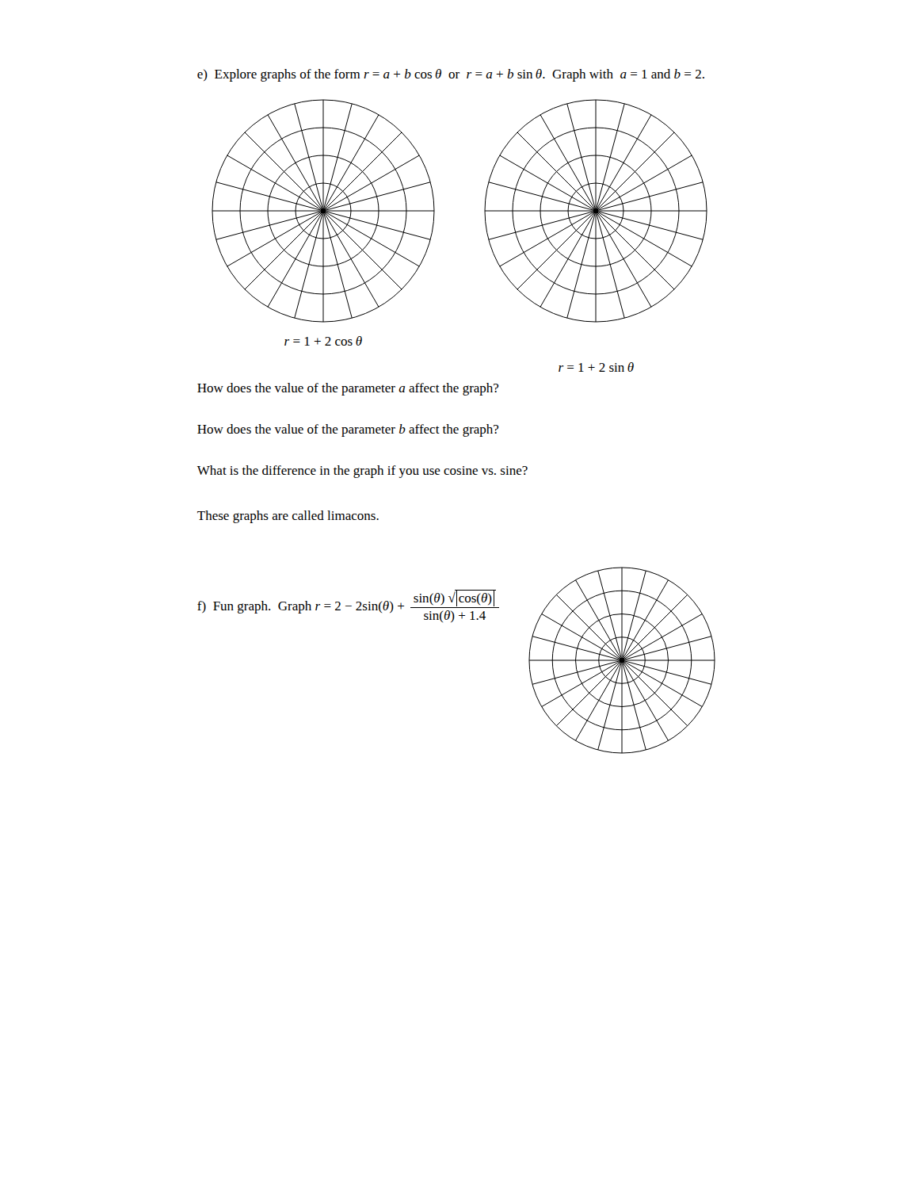e) Explore graphs of the form r = a + b cos θ or r = a + b sin θ. Graph with a = 1 and b = 2.
r = 1 + 2 cos θ
r = 1 + 2 sin θ
How does the value of the parameter a affect the graph?
How does the value of the parameter b affect the graph?
What is the difference in the graph if you use cosine vs. sine?
These graphs are called limacons.
f) Fun graph. Graph r = 2 − 2 sin(θ) + sin(θ) √cos(θ) sin(θ) + 1.4